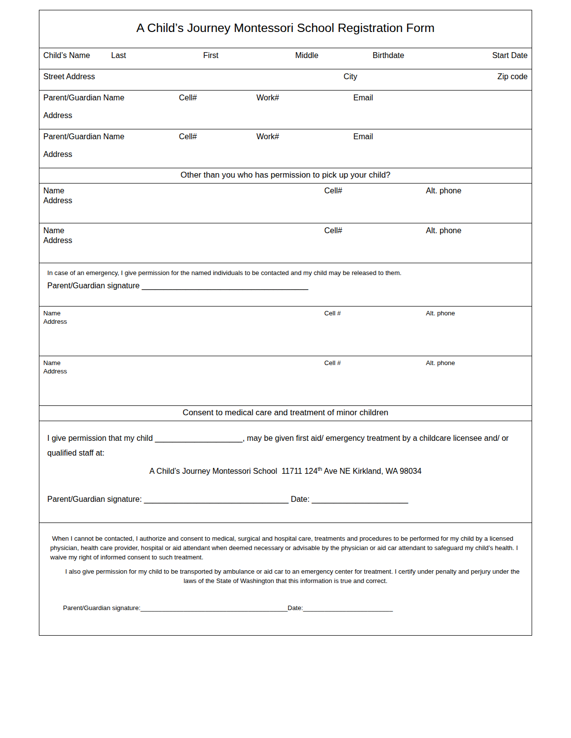A Child’s Journey Montessori School Registration Form
Child’s Name Last First Middle Birthdate Start Date
Street Address City Zip code
Parent/Guardian Name Cell# Work# Email
Address
Parent/Guardian Name Cell# Work# Email
Address
Other than you who has permission to pick up your child?
Name Cell# Alt. phone
Address
Name Cell# Alt. phone
Address
In case of an emergency, I give permission for the named individuals to be contacted and my child may be released to them.
Parent/Guardian signature ______________________________________
Name Cell # Alt. phone
Address
Name Cell # Alt. phone
Address
Consent to medical care and treatment of minor children
I give permission that my child ____________________, may be given first aid/ emergency treatment by a childcare licensee and/ or qualified staff at: A Child’s Journey Montessori School 11711 124th Ave NE Kirkland, WA 98034
Parent/Guardian signature: _________________________________ Date: ______________________
When I cannot be contacted, I authorize and consent to medical, surgical and hospital care, treatments and procedures to be performed for my child by a licensed physician, health care provider, hospital or aid attendant when deemed necessary or advisable by the physician or aid car attendant to safeguard my child’s health. I waive my right of informed consent to such treatment.
I also give permission for my child to be transported by ambulance or aid car to an emergency center for treatment. I certify under penalty and perjury under the laws of the State of Washington that this information is true and correct.
Parent/Guardian signature:_________________________________________Date:_________________________